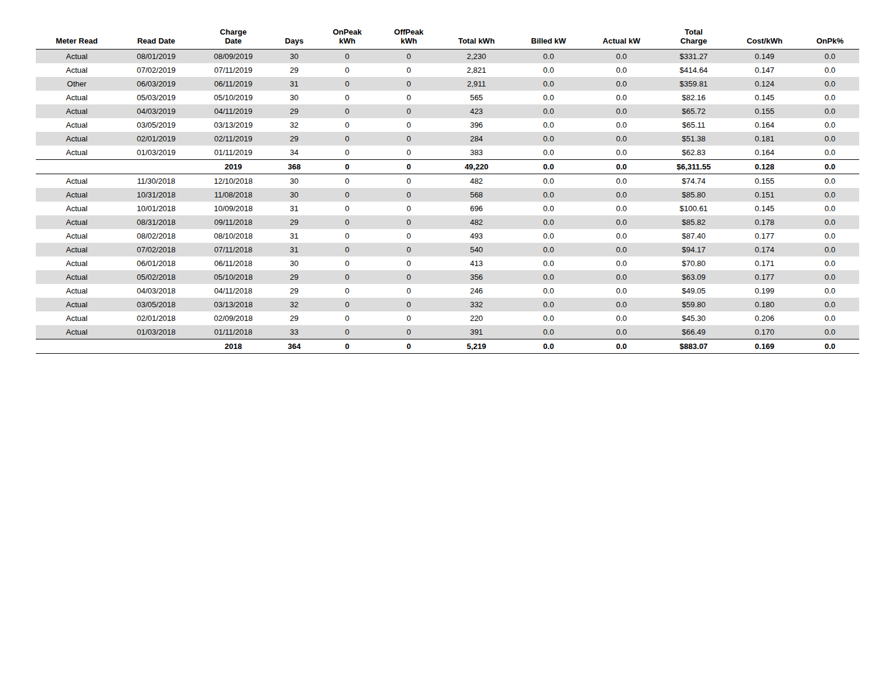| Meter Read | Read Date | Charge Date | Days | OnPeak kWh | OffPeak kWh | Total kWh | Billed kW | Actual kW | Total Charge | Cost/kWh | OnPk% |
| --- | --- | --- | --- | --- | --- | --- | --- | --- | --- | --- | --- |
| Actual | 08/01/2019 | 08/09/2019 | 30 | 0 | 0 | 2,230 | 0.0 | 0.0 | $331.27 | 0.149 | 0.0 |
| Actual | 07/02/2019 | 07/11/2019 | 29 | 0 | 0 | 2,821 | 0.0 | 0.0 | $414.64 | 0.147 | 0.0 |
| Other | 06/03/2019 | 06/11/2019 | 31 | 0 | 0 | 2,911 | 0.0 | 0.0 | $359.81 | 0.124 | 0.0 |
| Actual | 05/03/2019 | 05/10/2019 | 30 | 0 | 0 | 565 | 0.0 | 0.0 | $82.16 | 0.145 | 0.0 |
| Actual | 04/03/2019 | 04/11/2019 | 29 | 0 | 0 | 423 | 0.0 | 0.0 | $65.72 | 0.155 | 0.0 |
| Actual | 03/05/2019 | 03/13/2019 | 32 | 0 | 0 | 396 | 0.0 | 0.0 | $65.11 | 0.164 | 0.0 |
| Actual | 02/01/2019 | 02/11/2019 | 29 | 0 | 0 | 284 | 0.0 | 0.0 | $51.38 | 0.181 | 0.0 |
| Actual | 01/03/2019 | 01/11/2019 | 34 | 0 | 0 | 383 | 0.0 | 0.0 | $62.83 | 0.164 | 0.0 |
| | | 2019 | 368 | 0 | 0 | 49,220 | 0.0 | 0.0 | $6,311.55 | 0.128 | 0.0 |
| Actual | 11/30/2018 | 12/10/2018 | 30 | 0 | 0 | 482 | 0.0 | 0.0 | $74.74 | 0.155 | 0.0 |
| Actual | 10/31/2018 | 11/08/2018 | 30 | 0 | 0 | 568 | 0.0 | 0.0 | $85.80 | 0.151 | 0.0 |
| Actual | 10/01/2018 | 10/09/2018 | 31 | 0 | 0 | 696 | 0.0 | 0.0 | $100.61 | 0.145 | 0.0 |
| Actual | 08/31/2018 | 09/11/2018 | 29 | 0 | 0 | 482 | 0.0 | 0.0 | $85.82 | 0.178 | 0.0 |
| Actual | 08/02/2018 | 08/10/2018 | 31 | 0 | 0 | 493 | 0.0 | 0.0 | $87.40 | 0.177 | 0.0 |
| Actual | 07/02/2018 | 07/11/2018 | 31 | 0 | 0 | 540 | 0.0 | 0.0 | $94.17 | 0.174 | 0.0 |
| Actual | 06/01/2018 | 06/11/2018 | 30 | 0 | 0 | 413 | 0.0 | 0.0 | $70.80 | 0.171 | 0.0 |
| Actual | 05/02/2018 | 05/10/2018 | 29 | 0 | 0 | 356 | 0.0 | 0.0 | $63.09 | 0.177 | 0.0 |
| Actual | 04/03/2018 | 04/11/2018 | 29 | 0 | 0 | 246 | 0.0 | 0.0 | $49.05 | 0.199 | 0.0 |
| Actual | 03/05/2018 | 03/13/2018 | 32 | 0 | 0 | 332 | 0.0 | 0.0 | $59.80 | 0.180 | 0.0 |
| Actual | 02/01/2018 | 02/09/2018 | 29 | 0 | 0 | 220 | 0.0 | 0.0 | $45.30 | 0.206 | 0.0 |
| Actual | 01/03/2018 | 01/11/2018 | 33 | 0 | 0 | 391 | 0.0 | 0.0 | $66.49 | 0.170 | 0.0 |
| | | 2018 | 364 | 0 | 0 | 5,219 | 0.0 | 0.0 | $883.07 | 0.169 | 0.0 |